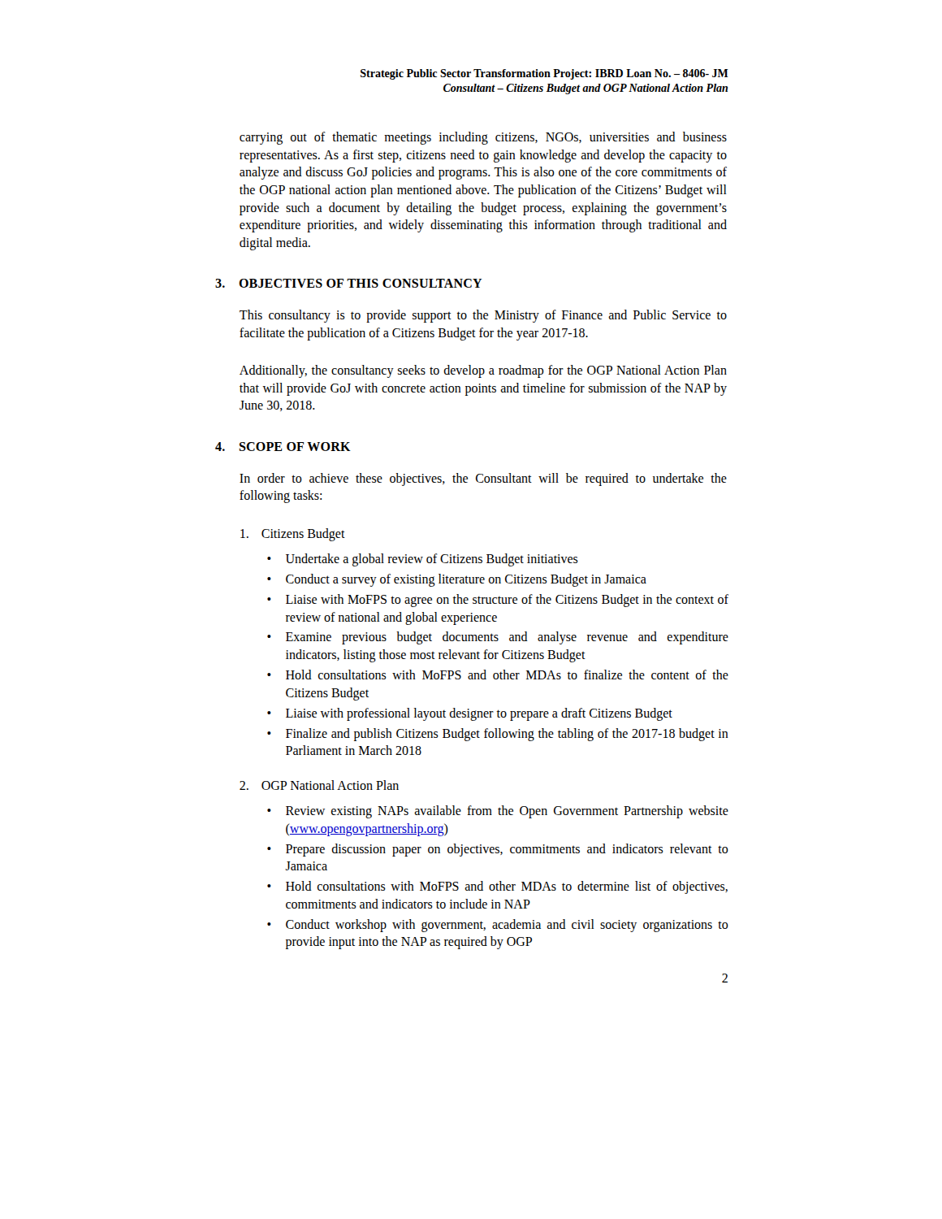Strategic Public Sector Transformation Project: IBRD Loan No. – 8406- JM
Consultant – Citizens Budget and OGP National Action Plan
carrying out of thematic meetings including citizens, NGOs, universities and business representatives. As a first step, citizens need to gain knowledge and develop the capacity to analyze and discuss GoJ policies and programs. This is also one of the core commitments of the OGP national action plan mentioned above. The publication of the Citizens’ Budget will provide such a document by detailing the budget process, explaining the government’s expenditure priorities, and widely disseminating this information through traditional and digital media.
3. OBJECTIVES OF THIS CONSULTANCY
This consultancy is to provide support to the Ministry of Finance and Public Service to facilitate the publication of a Citizens Budget for the year 2017-18.
Additionally, the consultancy seeks to develop a roadmap for the OGP National Action Plan that will provide GoJ with concrete action points and timeline for submission of the NAP by June 30, 2018.
4. SCOPE OF WORK
In order to achieve these objectives, the Consultant will be required to undertake the following tasks:
1. Citizens Budget
Undertake a global review of Citizens Budget initiatives
Conduct a survey of existing literature on Citizens Budget in Jamaica
Liaise with MoFPS to agree on the structure of the Citizens Budget in the context of review of national and global experience
Examine previous budget documents and analyse revenue and expenditure indicators, listing those most relevant for Citizens Budget
Hold consultations with MoFPS and other MDAs to finalize the content of the Citizens Budget
Liaise with professional layout designer to prepare a draft Citizens Budget
Finalize and publish Citizens Budget following the tabling of the 2017-18 budget in Parliament in March 2018
2. OGP National Action Plan
Review existing NAPs available from the Open Government Partnership website (www.opengovpartnership.org)
Prepare discussion paper on objectives, commitments and indicators relevant to Jamaica
Hold consultations with MoFPS and other MDAs to determine list of objectives, commitments and indicators to include in NAP
Conduct workshop with government, academia and civil society organizations to provide input into the NAP as required by OGP
2